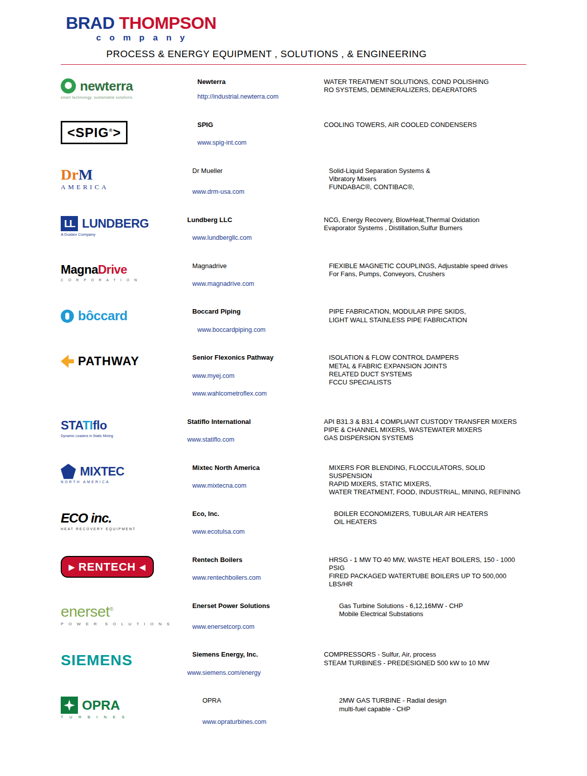BRAD THOMPSON
c o m p a n y
PROCESS & ENERGY EQUIPMENT , SOLUTIONS , & ENGINEERING
| newterra smart technology. sustainable solutions. | Newterra http://industrial.newterra.com | WATER TREATMENT SOLUTIONS, COND POLISHING RO SYSTEMS, DEMINERALIZERS, DEAERATORS |
| <SPIG ® > | SPIG www.spig-int.com | COOLING TOWERS, AIR COOLED CONDENSERS |
| Dr M AMERICA | Dr Mueller www.drm-usa.com | Solid-Liquid Separation Systems & Vibratory Mixers FUNDABAC®, CONTIBAC®, |
| LL LUNDBERG A Dustex Company | Lundberg LLC www.lundbergllc.com | NCG, Energy Recovery, BlowHeat,Thermal Oxidation Evaporator Systems , Distillation,Sulfur Burners |
| Magna Drive C O R P O R A T I O N | Magnadrive www.magnadrive.com | FlEXIBLE MAGNETIC COUPLINGS, Adjustable speed drives For Fans, Pumps, Conveyors, Crushers |
| bôccard | Boccard Piping www.boccardpiping.com | PIPE FABRICATION, MODULAR PIPE SKIDS, LIGHT WALL STAINLESS PIPE FABRICATION |
| PATHWAY | Senior Flexonics Pathway www.myej.com www.wahlcometroflex.com | ISOLATION & FLOW CONTROL DAMPERS METAL & FABRIC EXPANSION JOINTS RELATED DUCT SYSTEMS FCCU SPECIALISTS |
| STA TI flo Dynamic Leaders in Static Mixing | Statiflo International www.statiflo.com | API B31.3 & B31.4 COMPLIANT CUSTODY TRANSFER MIXERS PIPE & CHANNEL MIXERS, WASTEWATER MIXERS GAS DISPERSION SYSTEMS |
| MIXTEC NORTH AMERICA | Mixtec North America www.mixtecna.com | MIXERS FOR BLENDING, FLOCCULATORS, SOLID SUSPENSION RAPID MIXERS, STATIC MIXERS, WATER TREATMENT, FOOD, INDUSTRIAL, MINING, REFINING |
| ECO inc. HEAT RECOVERY EQUIPMENT | Eco, Inc. www.ecotulsa.com | BOILER ECONOMIZERS, TUBULAR AIR HEATERS OIL HEATERS |
| ▸ RENTECH ◂ | Rentech Boilers www.rentechboilers.com | HRSG - 1 MW TO 40 MW, WASTE HEAT BOILERS, 150 - 1000 PSIG FIRED PACKAGED WATERTUBE BOILERS UP TO 500,000 LBS/HR |
| enerset ® P O W E R S O L U T I O N S | Enerset Power Solutions www.enersetcorp.com | Gas Turbine Solutions - 6,12,16MW - CHP Mobile Electrical Substations |
| SIEMENS | Siemens Energy, Inc. www.siemens.com/energy | COMPRESSORS - Sulfur, Air, process STEAM TURBINES - PREDESIGNED 500 kW to 10 MW |
| OPRA T U R B I N E S | OPRA www.opraturbines.com | 2MW GAS TURBINE - Radial design multi-fuel capable - CHP |